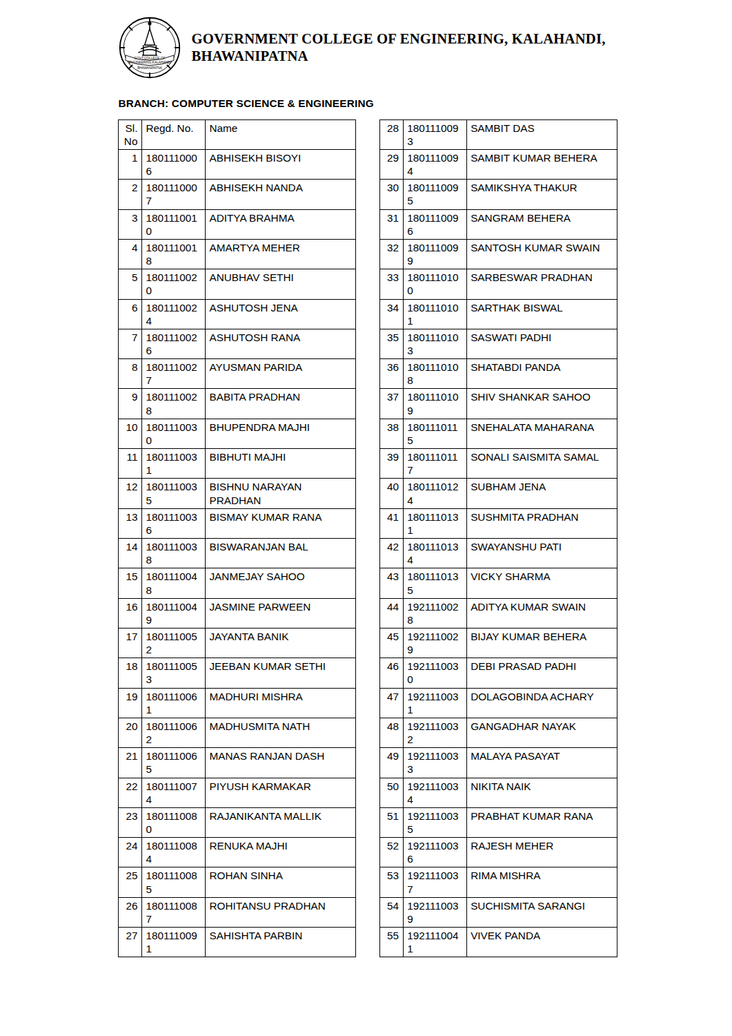GOVT.COLLEGE OF ENGINEERING,KALAHANDI BHAWANIPATNA
GOVERNMENT COLLEGE OF ENGINEERING, KALAHANDI, BHAWANIPATNA
BRANCH: COMPUTER SCIENCE & ENGINEERING
| Sl.No | Regd. No. | Name |
| --- | --- | --- |
| 1 | 1801110006 | ABHISEKH BISOYI |
| 2 | 1801110007 | ABHISEKH NANDA |
| 3 | 1801110010 | ADITYA BRAHMA |
| 4 | 1801110018 | AMARTYA MEHER |
| 5 | 1801110020 | ANUBHAV SETHI |
| 6 | 1801110024 | ASHUTOSH JENA |
| 7 | 1801110026 | ASHUTOSH RANA |
| 8 | 1801110027 | AYUSMAN PARIDA |
| 9 | 1801110028 | BABITA PRADHAN |
| 10 | 1801110030 | BHUPENDRA MAJHI |
| 11 | 1801110031 | BIBHUTI MAJHI |
| 12 | 1801110035 | BISHNU NARAYAN PRADHAN |
| 13 | 1801110036 | BISMAY KUMAR RANA |
| 14 | 1801110038 | BISWARANJAN BAL |
| 15 | 1801110048 | JANMEJAY SAHOO |
| 16 | 1801110049 | JASMINE PARWEEN |
| 17 | 1801110052 | JAYANTA BANIK |
| 18 | 1801110053 | JEEBAN KUMAR SETHI |
| 19 | 1801110061 | MADHURI MISHRA |
| 20 | 1801110062 | MADHUSMITA NATH |
| 21 | 1801110065 | MANAS RANJAN DASH |
| 22 | 1801110074 | PIYUSH KARMAKAR |
| 23 | 1801110080 | RAJANIKANTA MALLIK |
| 24 | 1801110084 | RENUKA MAJHI |
| 25 | 1801110085 | ROHAN SINHA |
| 26 | 1801110087 | ROHITANSU PRADHAN |
| 27 | 1801110091 | SAHISHTA PARBIN |
| 28 | 1801110093 | SAMBIT DAS |
| 29 | 1801110094 | SAMBIT KUMAR BEHERA |
| 30 | 1801110095 | SAMIKSHYA THAKUR |
| 31 | 1801110096 | SANGRAM BEHERA |
| 32 | 1801110099 | SANTOSH KUMAR SWAIN |
| 33 | 1801110100 | SARBESWAR PRADHAN |
| 34 | 1801110101 | SARTHAK BISWAL |
| 35 | 1801110103 | SASWATI PADHI |
| 36 | 1801110108 | SHATABDI PANDA |
| 37 | 1801110109 | SHIV SHANKAR SAHOO |
| 38 | 1801110115 | SNEHALATA MAHARANA |
| 39 | 1801110117 | SONALI SAISMITA SAMAL |
| 40 | 1801110124 | SUBHAM JENA |
| 41 | 1801110131 | SUSHMITA PRADHAN |
| 42 | 1801110134 | SWAYANSHU PATI |
| 43 | 1801110135 | VICKY SHARMA |
| 44 | 1921110028 | ADITYA KUMAR SWAIN |
| 45 | 1921110029 | BIJAY KUMAR BEHERA |
| 46 | 1921110030 | DEBI PRASAD PADHI |
| 47 | 1921110031 | DOLAGOBINDA ACHARY |
| 48 | 1921110032 | GANGADHAR NAYAK |
| 49 | 1921110033 | MALAYA PASAYAT |
| 50 | 1921110034 | NIKITA NAIK |
| 51 | 1921110035 | PRABHAT KUMAR RANA |
| 52 | 1921110036 | RAJESH MEHER |
| 53 | 1921110037 | RIMA MISHRA |
| 54 | 1921110039 | SUCHISMITA SARANGI |
| 55 | 1921110041 | VIVEK PANDA |